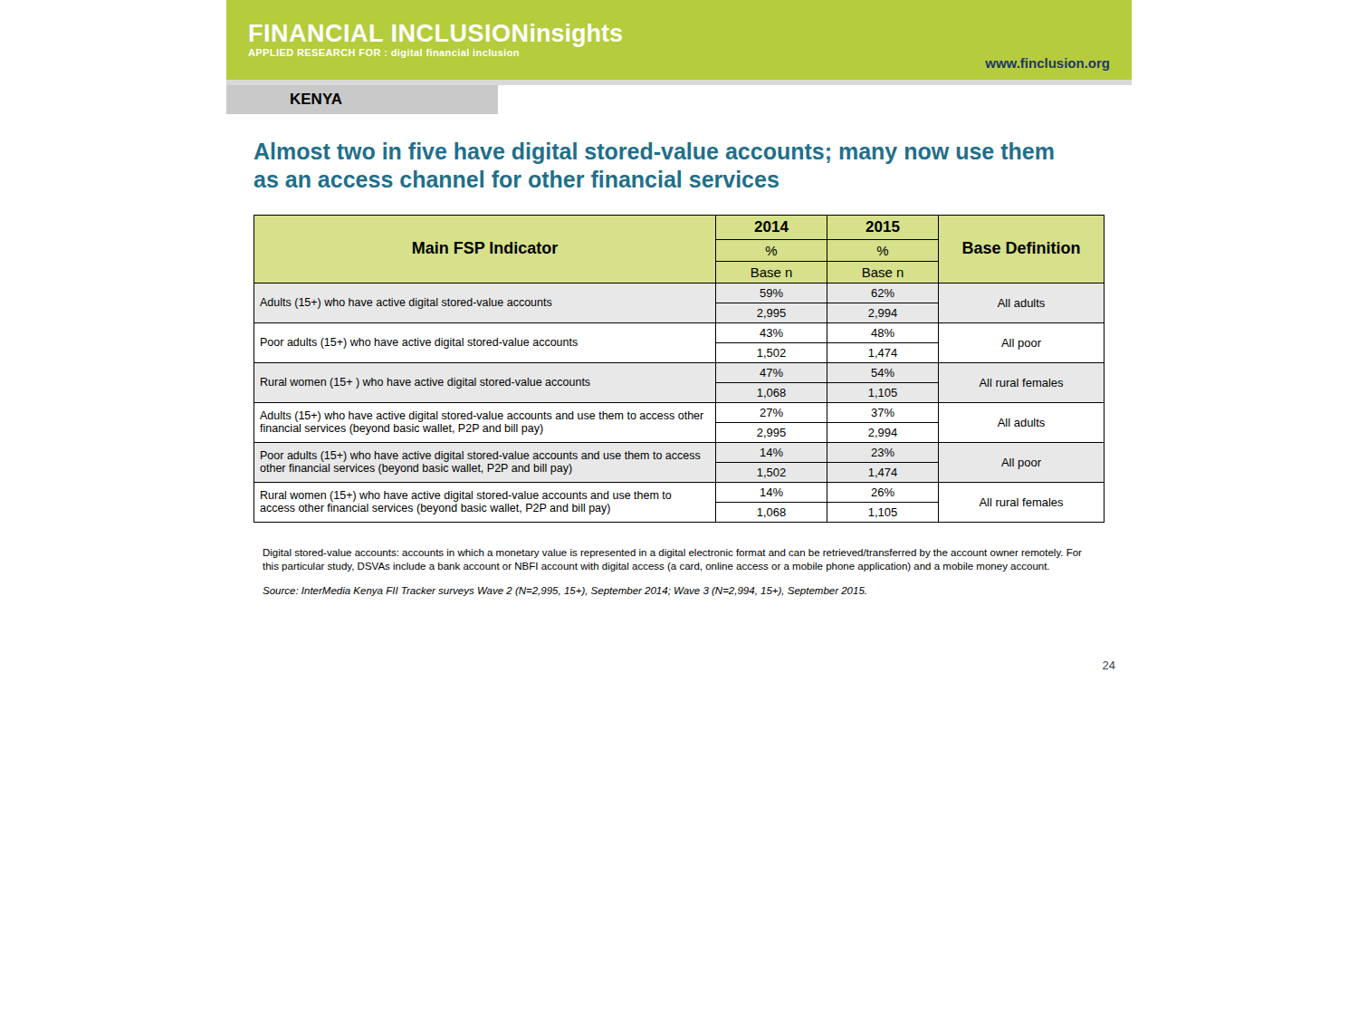FINANCIAL INCLUSION insights APPLIED RESEARCH FOR : digital financial inclusion
www.finclusion.org
KENYA
Almost two in five have digital stored-value accounts; many now use them
as an access channel for other financial services
| Main FSP Indicator | 2014 | 2015 | Base Definition |
| --- | --- | --- | --- |
| % | % |
| Base n | Base n |
| Adults (15+) who have active digital stored-value accounts | 59% | 62% | All adults |
| 2,995 | 2,994 |
| Poor adults (15+) who have active digital stored-value accounts | 43% | 48% | All poor |
| 1,502 | 1,474 |
| Rural women (15+ ) who have active digital stored-value accounts | 47% | 54% | All rural females |
| 1,068 | 1,105 |
| Adults (15+) who have active digital stored-value accounts and use them to access other financial services (beyond basic wallet, P2P and bill pay) | 27% | 37% | All adults |
| 2,995 | 2,994 |
| Poor adults (15+) who have active digital stored-value accounts and use them to access other financial services (beyond basic wallet, P2P and bill pay) | 14% | 23% | All poor |
| 1,502 | 1,474 |
| Rural women (15+) who have active digital stored-value accounts and use them to access other financial services (beyond basic wallet, P2P and bill pay) | 14% | 26% | All rural females |
| 1,068 | 1,105 |
Digital stored-value accounts: accounts in which a monetary value is represented in a digital electronic format and can be retrieved/transferred by the account owner remotely. For this particular study, DSVAs include a bank account or NBFI account with digital access (a card, online access or a mobile phone application) and a mobile money account.
Source: InterMedia Kenya FII Tracker surveys Wave 2 (N=2,995, 15+), September 2014; Wave 3 (N=2,994, 15+), September 2015.
24